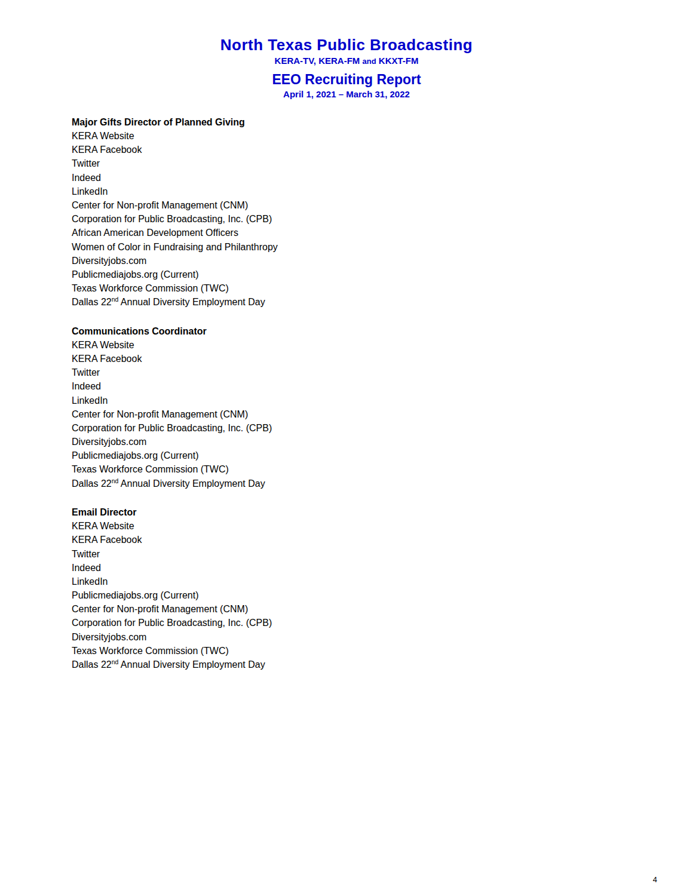North Texas Public Broadcasting
KERA-TV, KERA-FM and KKXT-FM
EEO Recruiting Report
April 1, 2021 – March 31, 2022
Major Gifts Director of Planned Giving
KERA Website
KERA Facebook
Twitter
Indeed
LinkedIn
Center for Non-profit Management (CNM)
Corporation for Public Broadcasting, Inc. (CPB)
African American Development Officers
Women of Color in Fundraising and Philanthropy
Diversityjobs.com
Publicmediajobs.org (Current)
Texas Workforce Commission (TWC)
Dallas 22nd Annual Diversity Employment Day
Communications Coordinator
KERA Website
KERA Facebook
Twitter
Indeed
LinkedIn
Center for Non-profit Management (CNM)
Corporation for Public Broadcasting, Inc. (CPB)
Diversityjobs.com
Publicmediajobs.org (Current)
Texas Workforce Commission (TWC)
Dallas 22nd Annual Diversity Employment Day
Email Director
KERA Website
KERA Facebook
Twitter
Indeed
LinkedIn
Publicmediajobs.org (Current)
Center for Non-profit Management (CNM)
Corporation for Public Broadcasting, Inc. (CPB)
Diversityjobs.com
Texas Workforce Commission (TWC)
Dallas 22nd Annual Diversity Employment Day
4